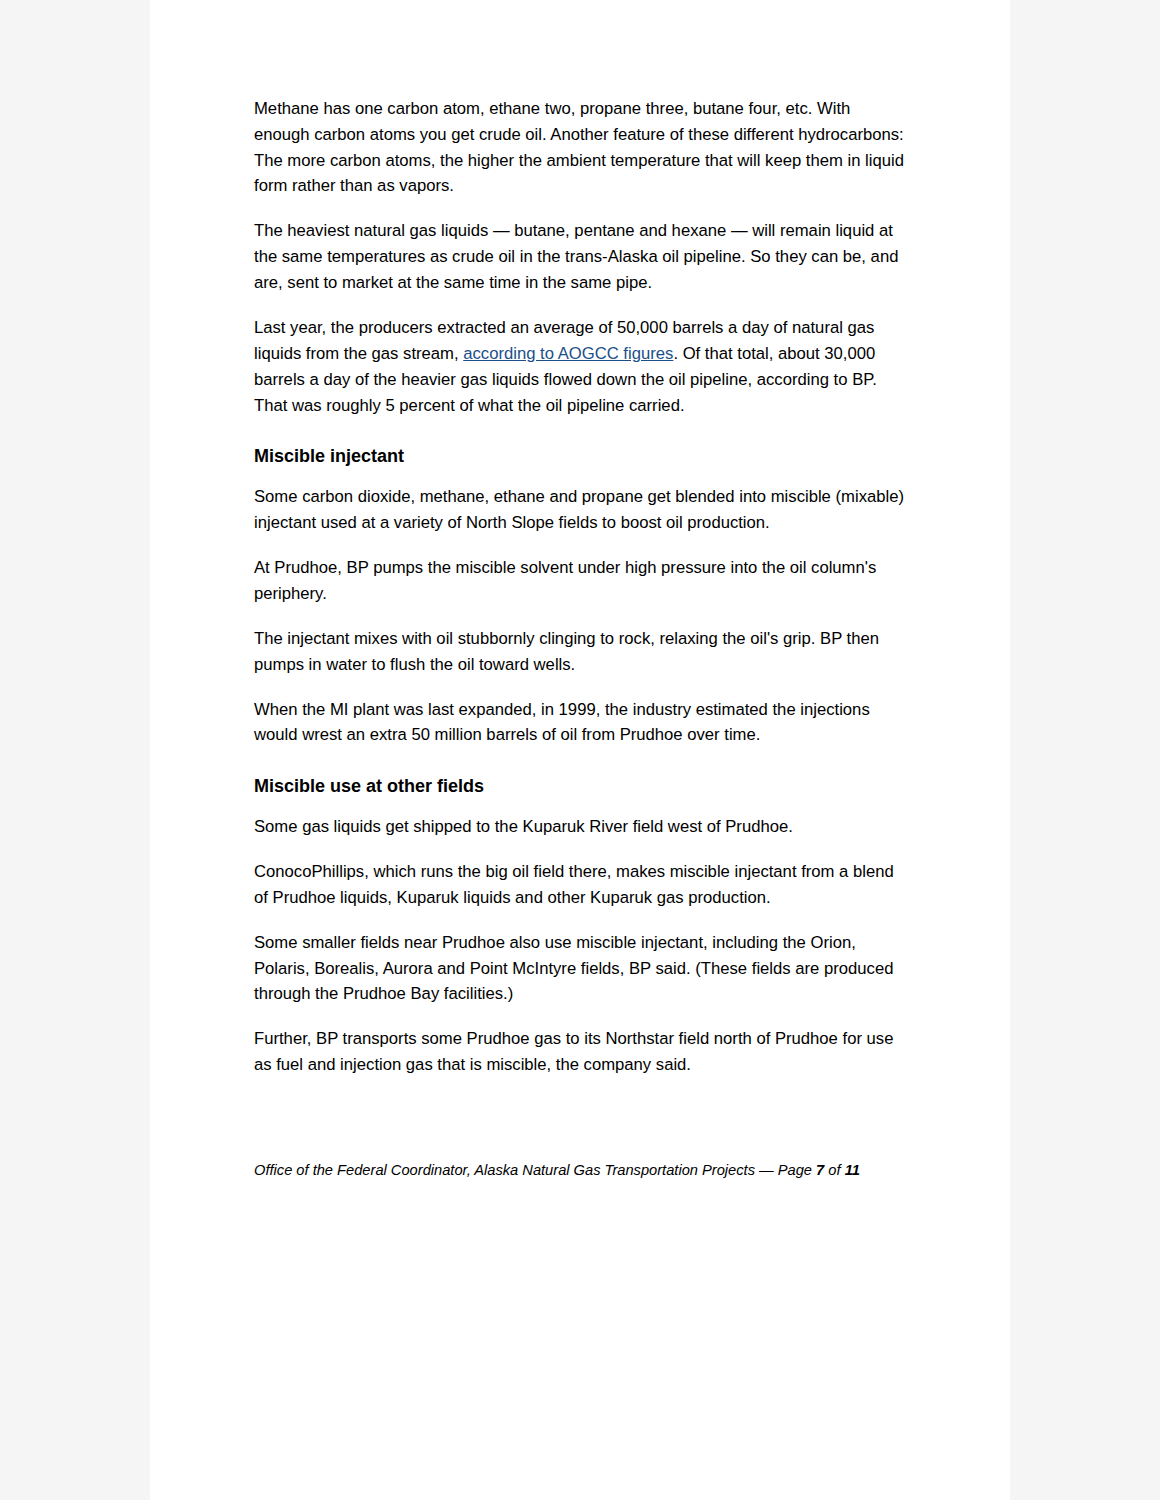Methane has one carbon atom, ethane two, propane three, butane four, etc. With enough carbon atoms you get crude oil. Another feature of these different hydrocarbons: The more carbon atoms, the higher the ambient temperature that will keep them in liquid form rather than as vapors.
The heaviest natural gas liquids — butane, pentane and hexane — will remain liquid at the same temperatures as crude oil in the trans-Alaska oil pipeline. So they can be, and are, sent to market at the same time in the same pipe.
Last year, the producers extracted an average of 50,000 barrels a day of natural gas liquids from the gas stream, according to AOGCC figures. Of that total, about 30,000 barrels a day of the heavier gas liquids flowed down the oil pipeline, according to BP. That was roughly 5 percent of what the oil pipeline carried.
Miscible injectant
Some carbon dioxide, methane, ethane and propane get blended into miscible (mixable) injectant used at a variety of North Slope fields to boost oil production.
At Prudhoe, BP pumps the miscible solvent under high pressure into the oil column's periphery.
The injectant mixes with oil stubbornly clinging to rock, relaxing the oil's grip. BP then pumps in water to flush the oil toward wells.
When the MI plant was last expanded, in 1999, the industry estimated the injections would wrest an extra 50 million barrels of oil from Prudhoe over time.
Miscible use at other fields
Some gas liquids get shipped to the Kuparuk River field west of Prudhoe.
ConocoPhillips, which runs the big oil field there, makes miscible injectant from a blend of Prudhoe liquids, Kuparuk liquids and other Kuparuk gas production.
Some smaller fields near Prudhoe also use miscible injectant, including the Orion, Polaris, Borealis, Aurora and Point McIntyre fields, BP said. (These fields are produced through the Prudhoe Bay facilities.)
Further, BP transports some Prudhoe gas to its Northstar field north of Prudhoe for use as fuel and injection gas that is miscible, the company said.
Office of the Federal Coordinator, Alaska Natural Gas Transportation Projects — Page 7 of 11